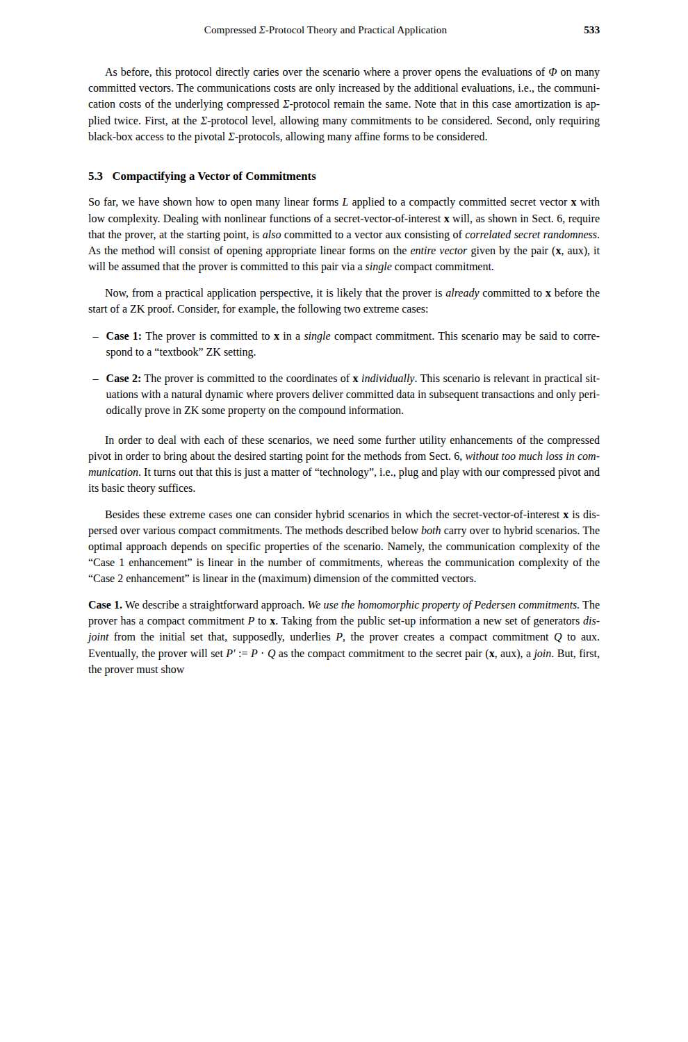Compressed Σ-Protocol Theory and Practical Application 533
As before, this protocol directly caries over the scenario where a prover opens the evaluations of Φ on many committed vectors. The communications costs are only increased by the additional evaluations, i.e., the communication costs of the underlying compressed Σ-protocol remain the same. Note that in this case amortization is applied twice. First, at the Σ-protocol level, allowing many commitments to be considered. Second, only requiring black-box access to the pivotal Σ-protocols, allowing many affine forms to be considered.
5.3 Compactifying a Vector of Commitments
So far, we have shown how to open many linear forms L applied to a compactly committed secret vector x with low complexity. Dealing with nonlinear functions of a secret-vector-of-interest x will, as shown in Sect. 6, require that the prover, at the starting point, is also committed to a vector aux consisting of correlated secret randomness. As the method will consist of opening appropriate linear forms on the entire vector given by the pair (x, aux), it will be assumed that the prover is committed to this pair via a single compact commitment.
Now, from a practical application perspective, it is likely that the prover is already committed to x before the start of a ZK proof. Consider, for example, the following two extreme cases:
Case 1: The prover is committed to x in a single compact commitment. This scenario may be said to correspond to a “textbook” ZK setting.
Case 2: The prover is committed to the coordinates of x individually. This scenario is relevant in practical situations with a natural dynamic where provers deliver committed data in subsequent transactions and only periodically prove in ZK some property on the compound information.
In order to deal with each of these scenarios, we need some further utility enhancements of the compressed pivot in order to bring about the desired starting point for the methods from Sect. 6, without too much loss in communication. It turns out that this is just a matter of “technology”, i.e., plug and play with our compressed pivot and its basic theory suffices.
Besides these extreme cases one can consider hybrid scenarios in which the secret-vector-of-interest x is dispersed over various compact commitments. The methods described below both carry over to hybrid scenarios. The optimal approach depends on specific properties of the scenario. Namely, the communication complexity of the “Case 1 enhancement” is linear in the number of commitments, whereas the communication complexity of the “Case 2 enhancement” is linear in the (maximum) dimension of the committed vectors.
Case 1. We describe a straightforward approach. We use the homomorphic property of Pedersen commitments. The prover has a compact commitment P to x. Taking from the public set-up information a new set of generators disjoint from the initial set that, supposedly, underlies P, the prover creates a compact commitment Q to aux. Eventually, the prover will set P′ := P · Q as the compact commitment to the secret pair (x, aux), a join. But, first, the prover must show